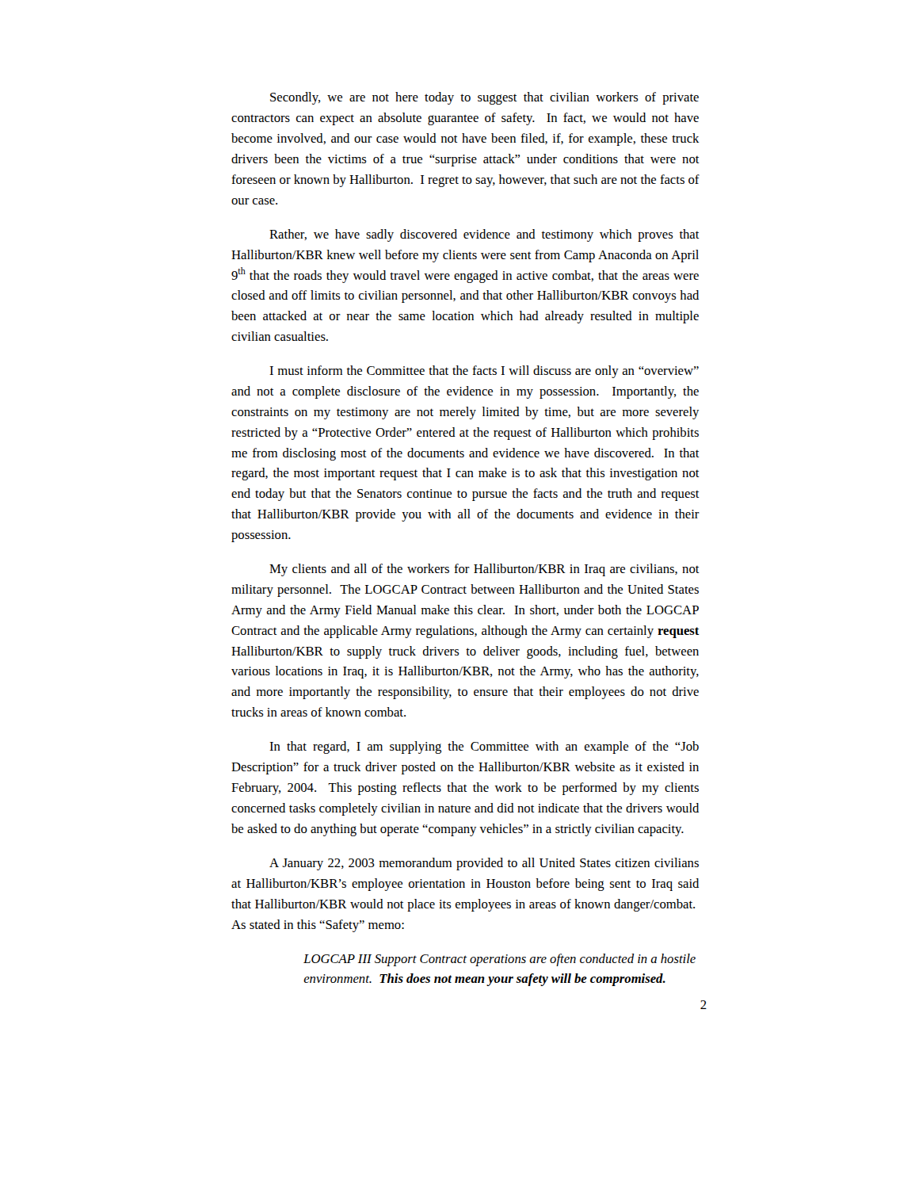Secondly, we are not here today to suggest that civilian workers of private contractors can expect an absolute guarantee of safety. In fact, we would not have become involved, and our case would not have been filed, if, for example, these truck drivers been the victims of a true “surprise attack” under conditions that were not foreseen or known by Halliburton. I regret to say, however, that such are not the facts of our case.
Rather, we have sadly discovered evidence and testimony which proves that Halliburton/KBR knew well before my clients were sent from Camp Anaconda on April 9th that the roads they would travel were engaged in active combat, that the areas were closed and off limits to civilian personnel, and that other Halliburton/KBR convoys had been attacked at or near the same location which had already resulted in multiple civilian casualties.
I must inform the Committee that the facts I will discuss are only an “overview” and not a complete disclosure of the evidence in my possession. Importantly, the constraints on my testimony are not merely limited by time, but are more severely restricted by a “Protective Order” entered at the request of Halliburton which prohibits me from disclosing most of the documents and evidence we have discovered. In that regard, the most important request that I can make is to ask that this investigation not end today but that the Senators continue to pursue the facts and the truth and request that Halliburton/KBR provide you with all of the documents and evidence in their possession.
My clients and all of the workers for Halliburton/KBR in Iraq are civilians, not military personnel. The LOGCAP Contract between Halliburton and the United States Army and the Army Field Manual make this clear. In short, under both the LOGCAP Contract and the applicable Army regulations, although the Army can certainly request Halliburton/KBR to supply truck drivers to deliver goods, including fuel, between various locations in Iraq, it is Halliburton/KBR, not the Army, who has the authority, and more importantly the responsibility, to ensure that their employees do not drive trucks in areas of known combat.
In that regard, I am supplying the Committee with an example of the “Job Description” for a truck driver posted on the Halliburton/KBR website as it existed in February, 2004. This posting reflects that the work to be performed by my clients concerned tasks completely civilian in nature and did not indicate that the drivers would be asked to do anything but operate “company vehicles” in a strictly civilian capacity.
A January 22, 2003 memorandum provided to all United States citizen civilians at Halliburton/KBR’s employee orientation in Houston before being sent to Iraq said that Halliburton/KBR would not place its employees in areas of known danger/combat. As stated in this “Safety” memo:
LOGCAP III Support Contract operations are often conducted in a hostile environment. This does not mean your safety will be compromised.
2